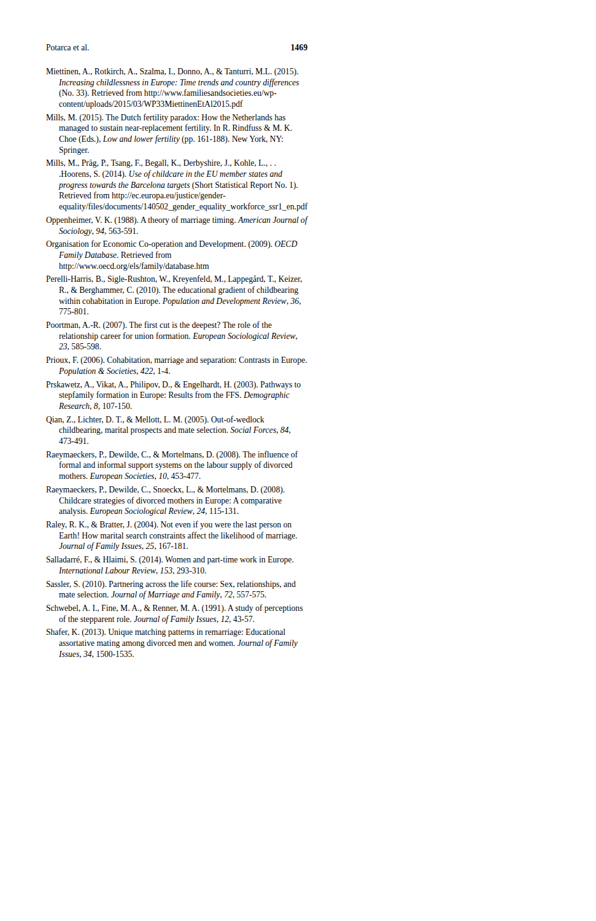Potarca et al. 1469
Miettinen, A., Rotkirch, A., Szalma, I., Donno, A., & Tanturri, M.L. (2015). Increasing childlessness in Europe: Time trends and country differences (No. 33). Retrieved from http://www.familiesandsocieties.eu/wp-content/uploads/2015/03/WP33MiettinenEtAl2015.pdf
Mills, M. (2015). The Dutch fertility paradox: How the Netherlands has managed to sustain near-replacement fertility. In R. Rindfuss & M. K. Choe (Eds.), Low and lower fertility (pp. 161-188). New York, NY: Springer.
Mills, M., Präg, P., Tsang, F., Begall, K., Derbyshire, J., Kohle, L., . . .Hoorens, S. (2014). Use of childcare in the EU member states and progress towards the Barcelona targets (Short Statistical Report No. 1). Retrieved from http://ec.europa.eu/justice/gender-equality/files/documents/140502_gender_equality_workforce_ssr1_en.pdf
Oppenheimer, V. K. (1988). A theory of marriage timing. American Journal of Sociology, 94, 563-591.
Organisation for Economic Co-operation and Development. (2009). OECD Family Database. Retrieved from http://www.oecd.org/els/family/database.htm
Perelli-Harris, B., Sigle-Rushton, W., Kreyenfeld, M., Lappegård, T., Keizer, R., & Berghammer, C. (2010). The educational gradient of childbearing within cohabitation in Europe. Population and Development Review, 36, 775-801.
Poortman, A.-R. (2007). The first cut is the deepest? The role of the relationship career for union formation. European Sociological Review, 23, 585-598.
Prioux, F. (2006). Cohabitation, marriage and separation: Contrasts in Europe. Population & Societies, 422, 1-4.
Prskawetz, A., Vikat, A., Philipov, D., & Engelhardt, H. (2003). Pathways to stepfamily formation in Europe: Results from the FFS. Demographic Research, 8, 107-150.
Qian, Z., Lichter, D. T., & Mellott, L. M. (2005). Out-of-wedlock childbearing, marital prospects and mate selection. Social Forces, 84, 473-491.
Raeymaeckers, P., Dewilde, C., & Mortelmans, D. (2008). The influence of formal and informal support systems on the labour supply of divorced mothers. European Societies, 10, 453-477.
Raeymaeckers, P., Dewilde, C., Snoeckx, L., & Mortelmans, D. (2008). Childcare strategies of divorced mothers in Europe: A comparative analysis. European Sociological Review, 24, 115-131.
Raley, R. K., & Bratter, J. (2004). Not even if you were the last person on Earth! How marital search constraints affect the likelihood of marriage. Journal of Family Issues, 25, 167-181.
Salladarré, F., & Hlaimi, S. (2014). Women and part-time work in Europe. International Labour Review, 153, 293-310.
Sassler, S. (2010). Partnering across the life course: Sex, relationships, and mate selection. Journal of Marriage and Family, 72, 557-575.
Schwebel, A. I., Fine, M. A., & Renner, M. A. (1991). A study of perceptions of the stepparent role. Journal of Family Issues, 12, 43-57.
Shafer, K. (2013). Unique matching patterns in remarriage: Educational assortative mating among divorced men and women. Journal of Family Issues, 34, 1500-1535.